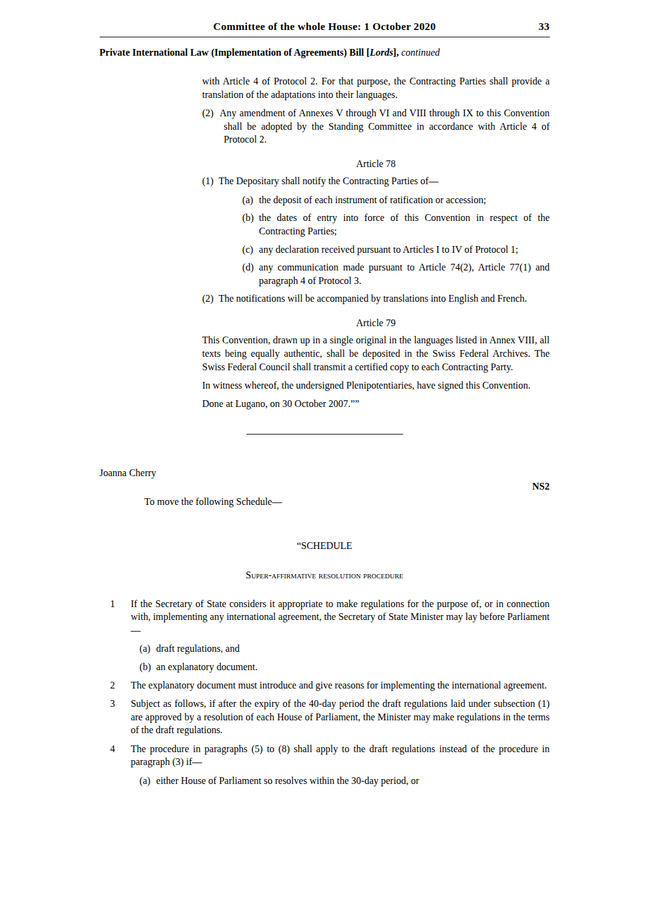Committee of the whole House: 1 October 2020 33
Private International Law (Implementation of Agreements) Bill [Lords], continued
with Article 4 of Protocol 2. For that purpose, the Contracting Parties shall provide a translation of the adaptations into their languages.
(2) Any amendment of Annexes V through VI and VIII through IX to this Convention shall be adopted by the Standing Committee in accordance with Article 4 of Protocol 2.
Article 78
(1) The Depositary shall notify the Contracting Parties of—
(a) the deposit of each instrument of ratification or accession;
(b) the dates of entry into force of this Convention in respect of the Contracting Parties;
(c) any declaration received pursuant to Articles I to IV of Protocol 1;
(d) any communication made pursuant to Article 74(2), Article 77(1) and paragraph 4 of Protocol 3.
(2) The notifications will be accompanied by translations into English and French.
Article 79
This Convention, drawn up in a single original in the languages listed in Annex VIII, all texts being equally authentic, shall be deposited in the Swiss Federal Archives. The Swiss Federal Council shall transmit a certified copy to each Contracting Party.
In witness whereof, the undersigned Plenipotentiaries, have signed this Convention.
Done at Lugano, on 30 October 2007.””
Joanna Cherry
NS2
To move the following Schedule—
“SCHEDULE
Super-affirmative resolution procedure
1 If the Secretary of State considers it appropriate to make regulations for the purpose of, or in connection with, implementing any international agreement, the Secretary of State Minister may lay before Parliament—
(a) draft regulations, and
(b) an explanatory document.
2 The explanatory document must introduce and give reasons for implementing the international agreement.
3 Subject as follows, if after the expiry of the 40-day period the draft regulations laid under subsection (1) are approved by a resolution of each House of Parliament, the Minister may make regulations in the terms of the draft regulations.
4 The procedure in paragraphs (5) to (8) shall apply to the draft regulations instead of the procedure in paragraph (3) if—
(a) either House of Parliament so resolves within the 30-day period, or